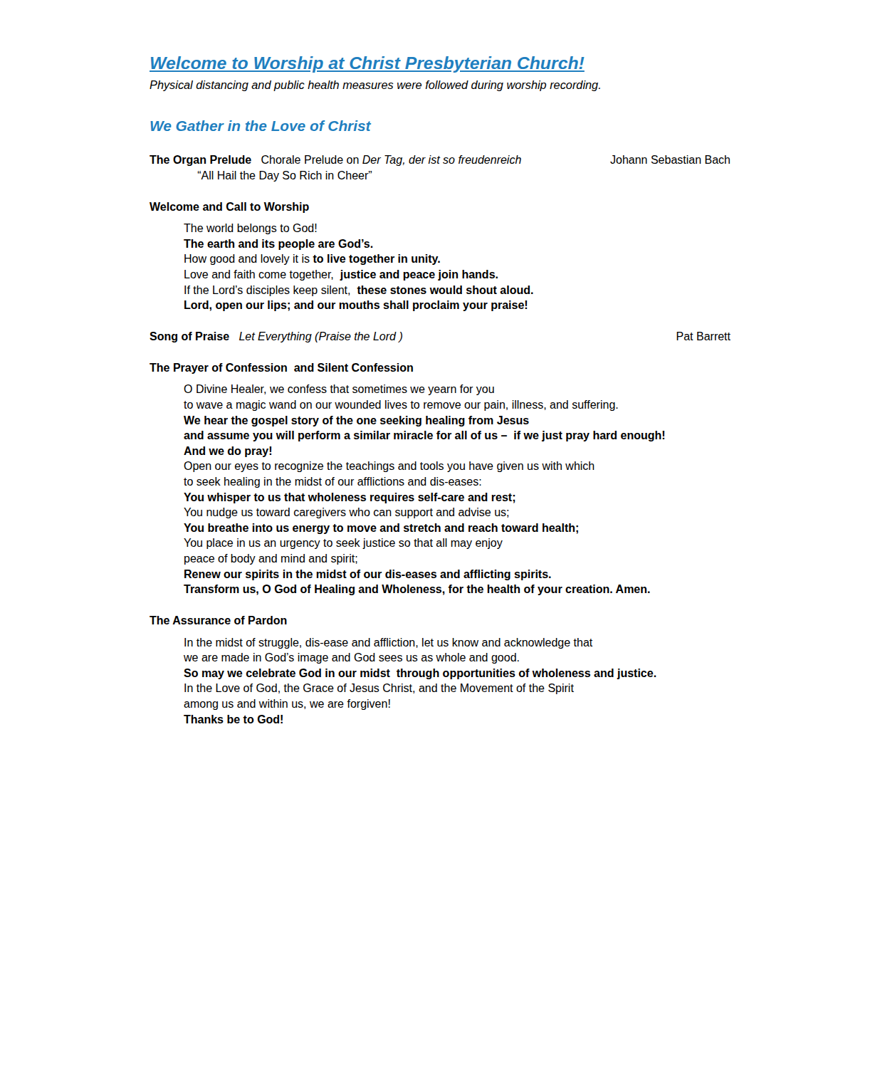Welcome to Worship at Christ Presbyterian Church!
Physical distancing and public health measures were followed during worship recording.
We Gather in the Love of Christ
The Organ Prelude Chorale Prelude on Der Tag, der ist so freudenreich
Johann Sebastian Bach
“All Hail the Day So Rich in Cheer”
Welcome and Call to Worship
The world belongs to God!
The earth and its people are God’s.
How good and lovely it is to live together in unity.
Love and faith come together, justice and peace join hands.
If the Lord’s disciples keep silent, these stones would shout aloud.
Lord, open our lips; and our mouths shall proclaim your praise!
Song of Praise Let Everything (Praise the Lord )
Pat Barrett
The Prayer of Confession and Silent Confession
O Divine Healer, we confess that sometimes we yearn for you
to wave a magic wand on our wounded lives to remove our pain, illness, and suffering.
We hear the gospel story of the one seeking healing from Jesus
and assume you will perform a similar miracle for all of us – if we just pray hard enough!
And we do pray!
Open our eyes to recognize the teachings and tools you have given us with which
to seek healing in the midst of our afflictions and dis-eases:
You whisper to us that wholeness requires self-care and rest;
You nudge us toward caregivers who can support and advise us;
You breathe into us energy to move and stretch and reach toward health;
You place in us an urgency to seek justice so that all may enjoy
peace of body and mind and spirit;
Renew our spirits in the midst of our dis-eases and afflicting spirits.
Transform us, O God of Healing and Wholeness, for the health of your creation. Amen.
The Assurance of Pardon
In the midst of struggle, dis-ease and affliction, let us know and acknowledge that
we are made in God’s image and God sees us as whole and good.
So may we celebrate God in our midst through opportunities of wholeness and justice.
In the Love of God, the Grace of Jesus Christ, and the Movement of the Spirit
among us and within us, we are forgiven!
Thanks be to God!